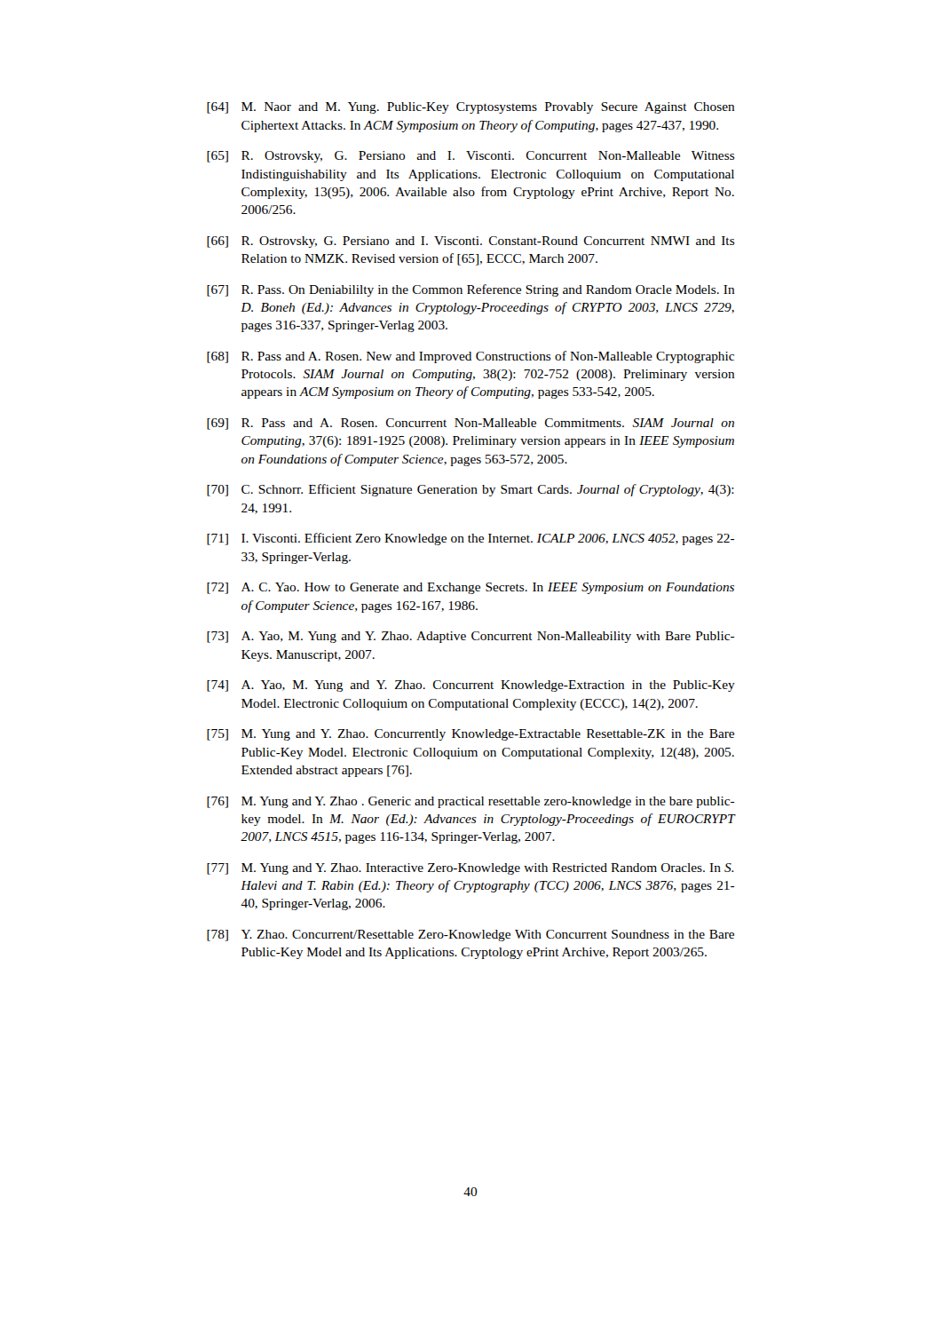[64] M. Naor and M. Yung. Public-Key Cryptosystems Provably Secure Against Chosen Ciphertext Attacks. In ACM Symposium on Theory of Computing, pages 427-437, 1990.
[65] R. Ostrovsky, G. Persiano and I. Visconti. Concurrent Non-Malleable Witness Indistinguishability and Its Applications. Electronic Colloquium on Computational Complexity, 13(95), 2006. Available also from Cryptology ePrint Archive, Report No. 2006/256.
[66] R. Ostrovsky, G. Persiano and I. Visconti. Constant-Round Concurrent NMWI and Its Relation to NMZK. Revised version of [65], ECCC, March 2007.
[67] R. Pass. On Deniabililty in the Common Reference String and Random Oracle Models. In D. Boneh (Ed.): Advances in Cryptology-Proceedings of CRYPTO 2003, LNCS 2729, pages 316-337, Springer-Verlag 2003.
[68] R. Pass and A. Rosen. New and Improved Constructions of Non-Malleable Cryptographic Protocols. SIAM Journal on Computing, 38(2): 702-752 (2008). Preliminary version appears in ACM Symposium on Theory of Computing, pages 533-542, 2005.
[69] R. Pass and A. Rosen. Concurrent Non-Malleable Commitments. SIAM Journal on Computing, 37(6): 1891-1925 (2008). Preliminary version appears in In IEEE Symposium on Foundations of Computer Science, pages 563-572, 2005.
[70] C. Schnorr. Efficient Signature Generation by Smart Cards. Journal of Cryptology, 4(3): 24, 1991.
[71] I. Visconti. Efficient Zero Knowledge on the Internet. ICALP 2006, LNCS 4052, pages 22-33, Springer-Verlag.
[72] A. C. Yao. How to Generate and Exchange Secrets. In IEEE Symposium on Foundations of Computer Science, pages 162-167, 1986.
[73] A. Yao, M. Yung and Y. Zhao. Adaptive Concurrent Non-Malleability with Bare Public-Keys. Manuscript, 2007.
[74] A. Yao, M. Yung and Y. Zhao. Concurrent Knowledge-Extraction in the Public-Key Model. Electronic Colloquium on Computational Complexity (ECCC), 14(2), 2007.
[75] M. Yung and Y. Zhao. Concurrently Knowledge-Extractable Resettable-ZK in the Bare Public-Key Model. Electronic Colloquium on Computational Complexity, 12(48), 2005. Extended abstract appears [76].
[76] M. Yung and Y. Zhao . Generic and practical resettable zero-knowledge in the bare public-key model. In M. Naor (Ed.): Advances in Cryptology-Proceedings of EUROCRYPT 2007, LNCS 4515, pages 116-134, Springer-Verlag, 2007.
[77] M. Yung and Y. Zhao. Interactive Zero-Knowledge with Restricted Random Oracles. In S. Halevi and T. Rabin (Ed.): Theory of Cryptography (TCC) 2006, LNCS 3876, pages 21-40, Springer-Verlag, 2006.
[78] Y. Zhao. Concurrent/Resettable Zero-Knowledge With Concurrent Soundness in the Bare Public-Key Model and Its Applications. Cryptology ePrint Archive, Report 2003/265.
40